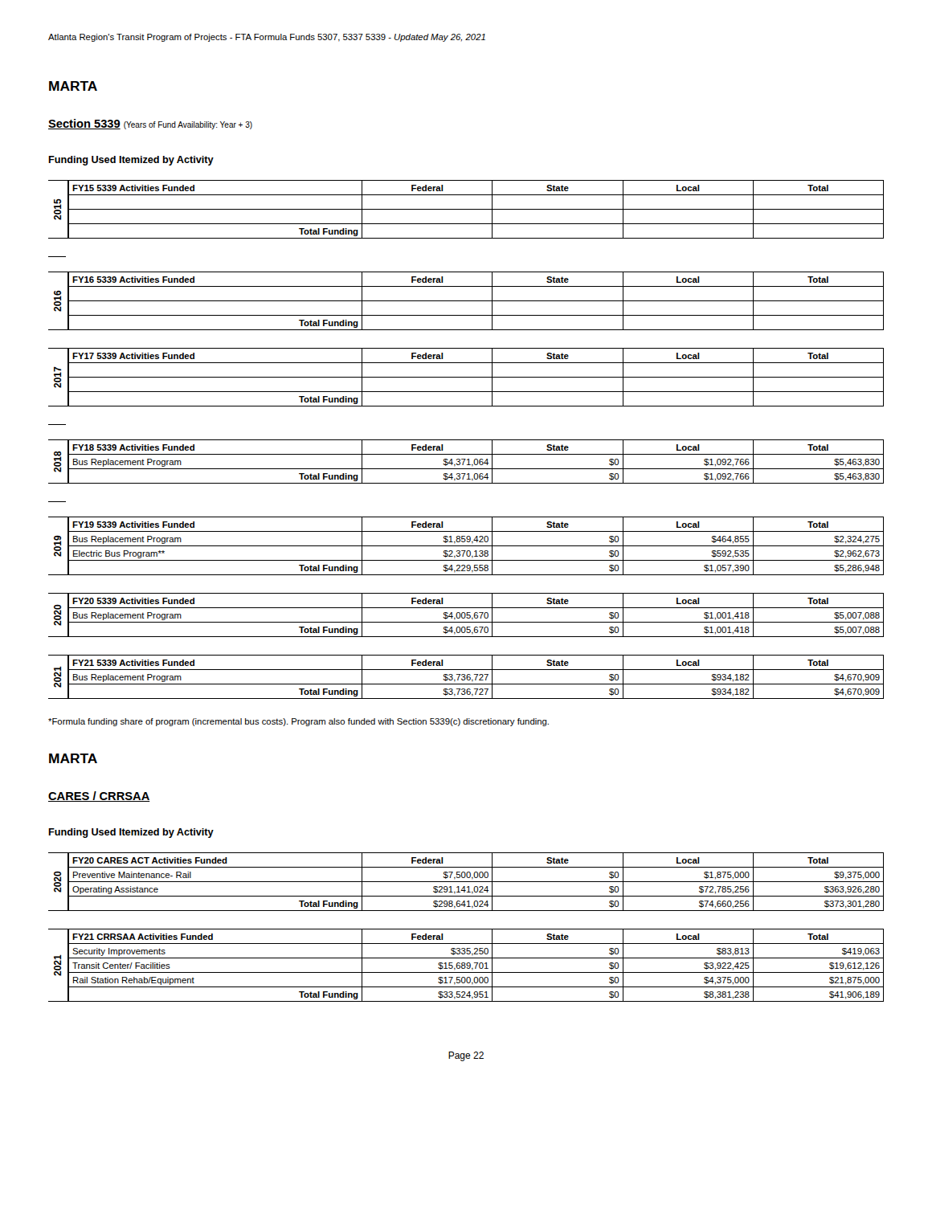Atlanta Region's Transit Program of Projects - FTA Formula Funds 5307, 5337 5339 - Updated May 26, 2021
MARTA
Section 5339 (Years of Fund Availability: Year + 3)
Funding Used Itemized by Activity
2015
| FY15 5339 Activities Funded | Federal | State | Local | Total |
| --- | --- | --- | --- | --- |
| Total Funding | | | | |
2016
| FY16 5339 Activities Funded | Federal | State | Local | Total |
| --- | --- | --- | --- | --- |
| Total Funding | | | | |
2017
| FY17 5339 Activities Funded | Federal | State | Local | Total |
| --- | --- | --- | --- | --- |
| Total Funding | | | | |
2018
| FY18 5339 Activities Funded | Federal | State | Local | Total |
| --- | --- | --- | --- | --- |
| Bus Replacement Program | $4,371,064 | $0 | $1,092,766 | $5,463,830 |
| Total Funding | $4,371,064 | $0 | $1,092,766 | $5,463,830 |
2019
| FY19 5339 Activities Funded | Federal | State | Local | Total |
| --- | --- | --- | --- | --- |
| Bus Replacement Program | $1,859,420 | $0 | $464,855 | $2,324,275 |
| Electric Bus Program** | $2,370,138 | $0 | $592,535 | $2,962,673 |
| Total Funding | $4,229,558 | $0 | $1,057,390 | $5,286,948 |
2020
| FY20 5339 Activities Funded | Federal | State | Local | Total |
| --- | --- | --- | --- | --- |
| Bus Replacement Program | $4,005,670 | $0 | $1,001,418 | $5,007,088 |
| Total Funding | $4,005,670 | $0 | $1,001,418 | $5,007,088 |
2021
| FY21 5339 Activities Funded | Federal | State | Local | Total |
| --- | --- | --- | --- | --- |
| Bus Replacement Program | $3,736,727 | $0 | $934,182 | $4,670,909 |
| Total Funding | $3,736,727 | $0 | $934,182 | $4,670,909 |
*Formula funding share of program (incremental bus costs). Program also funded with Section 5339(c) discretionary funding.
MARTA
CARES / CRRSAA
Funding Used Itemized by Activity
2020
| FY20 CARES ACT Activities Funded | Federal | State | Local | Total |
| --- | --- | --- | --- | --- |
| Preventive Maintenance- Rail | $7,500,000 | $0 | $1,875,000 | $9,375,000 |
| Operating Assistance | $291,141,024 | $0 | $72,785,256 | $363,926,280 |
| Total Funding | $298,641,024 | $0 | $74,660,256 | $373,301,280 |
2021
| FY21 CRRSAA Activities Funded | Federal | State | Local | Total |
| --- | --- | --- | --- | --- |
| Security Improvements | $335,250 | $0 | $83,813 | $419,063 |
| Transit Center/ Facilities | $15,689,701 | $0 | $3,922,425 | $19,612,126 |
| Rail Station Rehab/Equipment | $17,500,000 | $0 | $4,375,000 | $21,875,000 |
| Total Funding | $33,524,951 | $0 | $8,381,238 | $41,906,189 |
Page 22